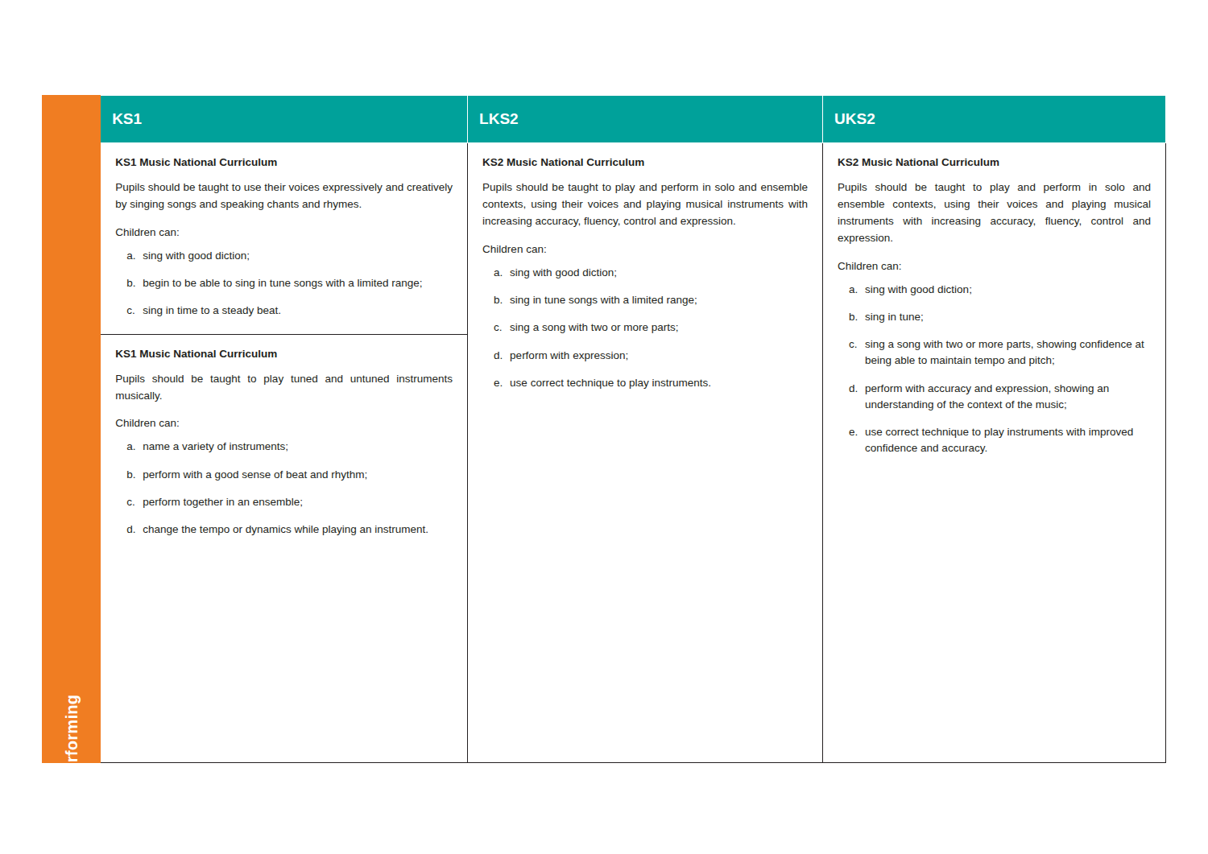| | KS1 | LKS2 | UKS2 |
| --- | --- | --- | --- |
| Performing | KS1 Music National Curriculum Pupils should be taught to use their voices expressively and creatively by singing songs and speaking chants and rhymes. Children can: a. sing with good diction; b. begin to be able to sing in tune songs with a limited range; c. sing in time to a steady beat. KS1 Music National Curriculum Pupils should be taught to play tuned and untuned instruments musically. Children can: a. name a variety of instruments; b. perform with a good sense of beat and rhythm; c. perform together in an ensemble; d. change the tempo or dynamics while playing an instrument. | KS2 Music National Curriculum Pupils should be taught to play and perform in solo and ensemble contexts, using their voices and playing musical instruments with increasing accuracy, fluency, control and expression. Children can: a. sing with good diction; b. sing in tune songs with a limited range; c. sing a song with two or more parts; d. perform with expression; e. use correct technique to play instruments. | KS2 Music National Curriculum Pupils should be taught to play and perform in solo and ensemble contexts, using their voices and playing musical instruments with increasing accuracy, fluency, control and expression. Children can: a. sing with good diction; b. sing in tune; c. sing a song with two or more parts, showing confidence at being able to maintain tempo and pitch; d. perform with accuracy and expression, showing an understanding of the context of the music; e. use correct technique to play instruments with improved confidence and accuracy. |